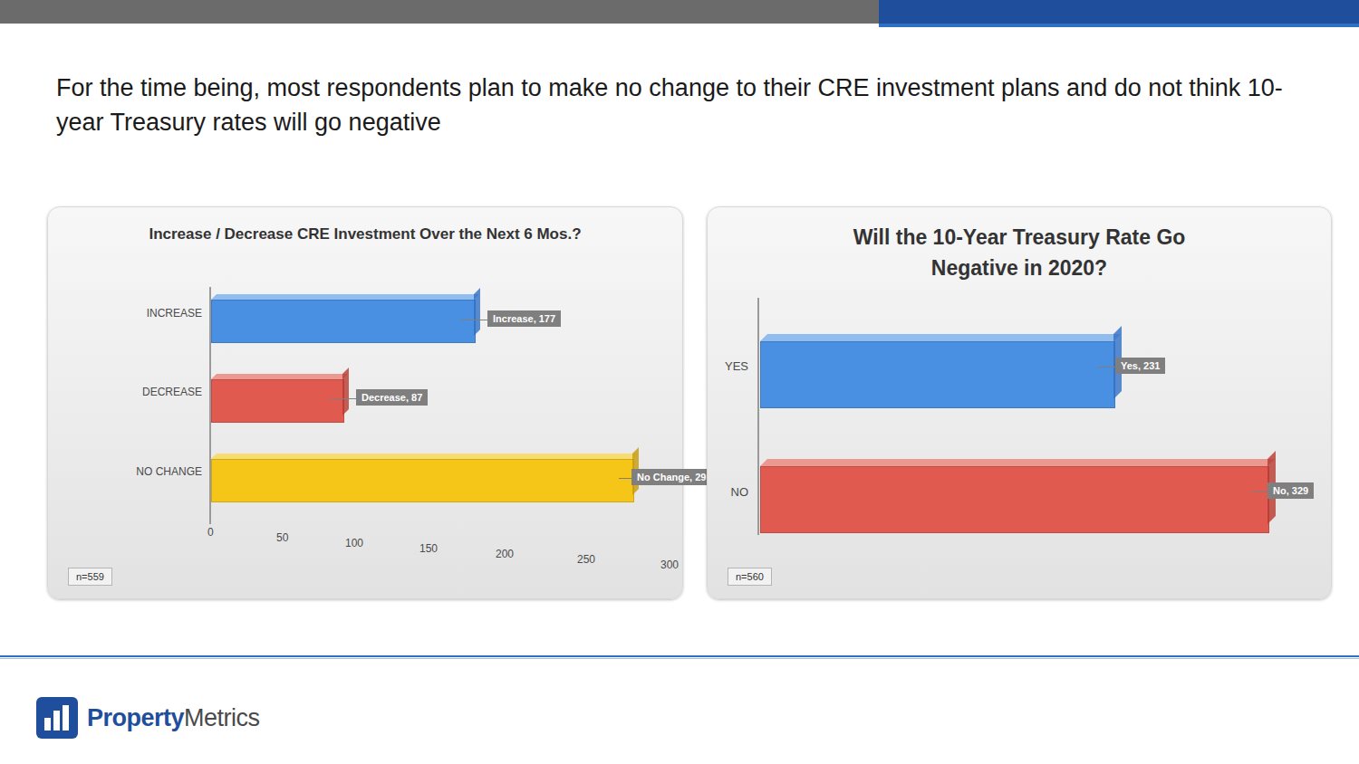For the time being, most respondents plan to make no change to their CRE investment plans and do not think 10-year Treasury rates will go negative
Increase / Decrease CRE Investment Over the Next 6 Mos.?
INCREASE
DECREASE
NO CHANGE
Increase, 177
Decrease, 87
No Change, 295
0
50
100
150
200
250
300
n=559
Will the 10-Year Treasury Rate Go
Negative in 2020?
YES
NO
Yes, 231
No, 329
n=560
PropertyMetrics